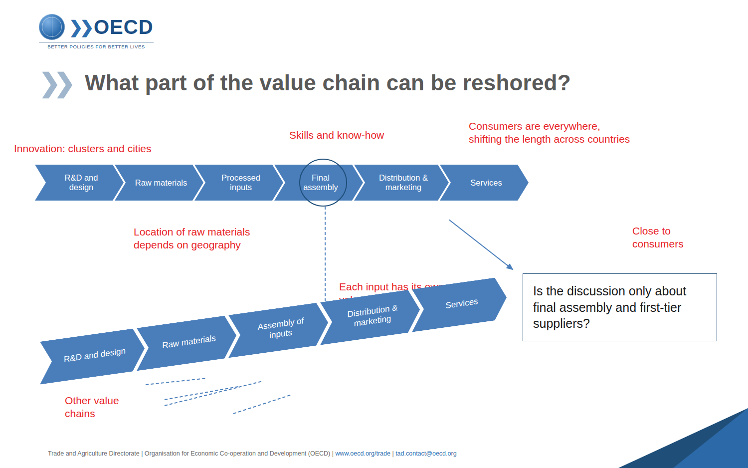❯❯
OECD
Better policies for better lives
❯❯
What part of the value chain can be reshored?
Innovation: clusters and cities
Skills and know-how
Consumers are everywhere,
shifting the length across countries
R&D and
design
Raw materials
Processed
inputs
Final
assembly
Distribution &
marketing
Services
Location of raw materials
depends on geography
Close to
consumers
Each input has its own
value chain
Is the discussion only about final assembly and first-tier suppliers?
R&D and design
Raw materials
Assembly of
inputs
Distribution &
marketing
Services
Other value
chains
Trade and Agriculture Directorate | Organisation for Economic Co-operation and Development (OECD) | www.oecd.org/trade | tad.contact@oecd.org
9